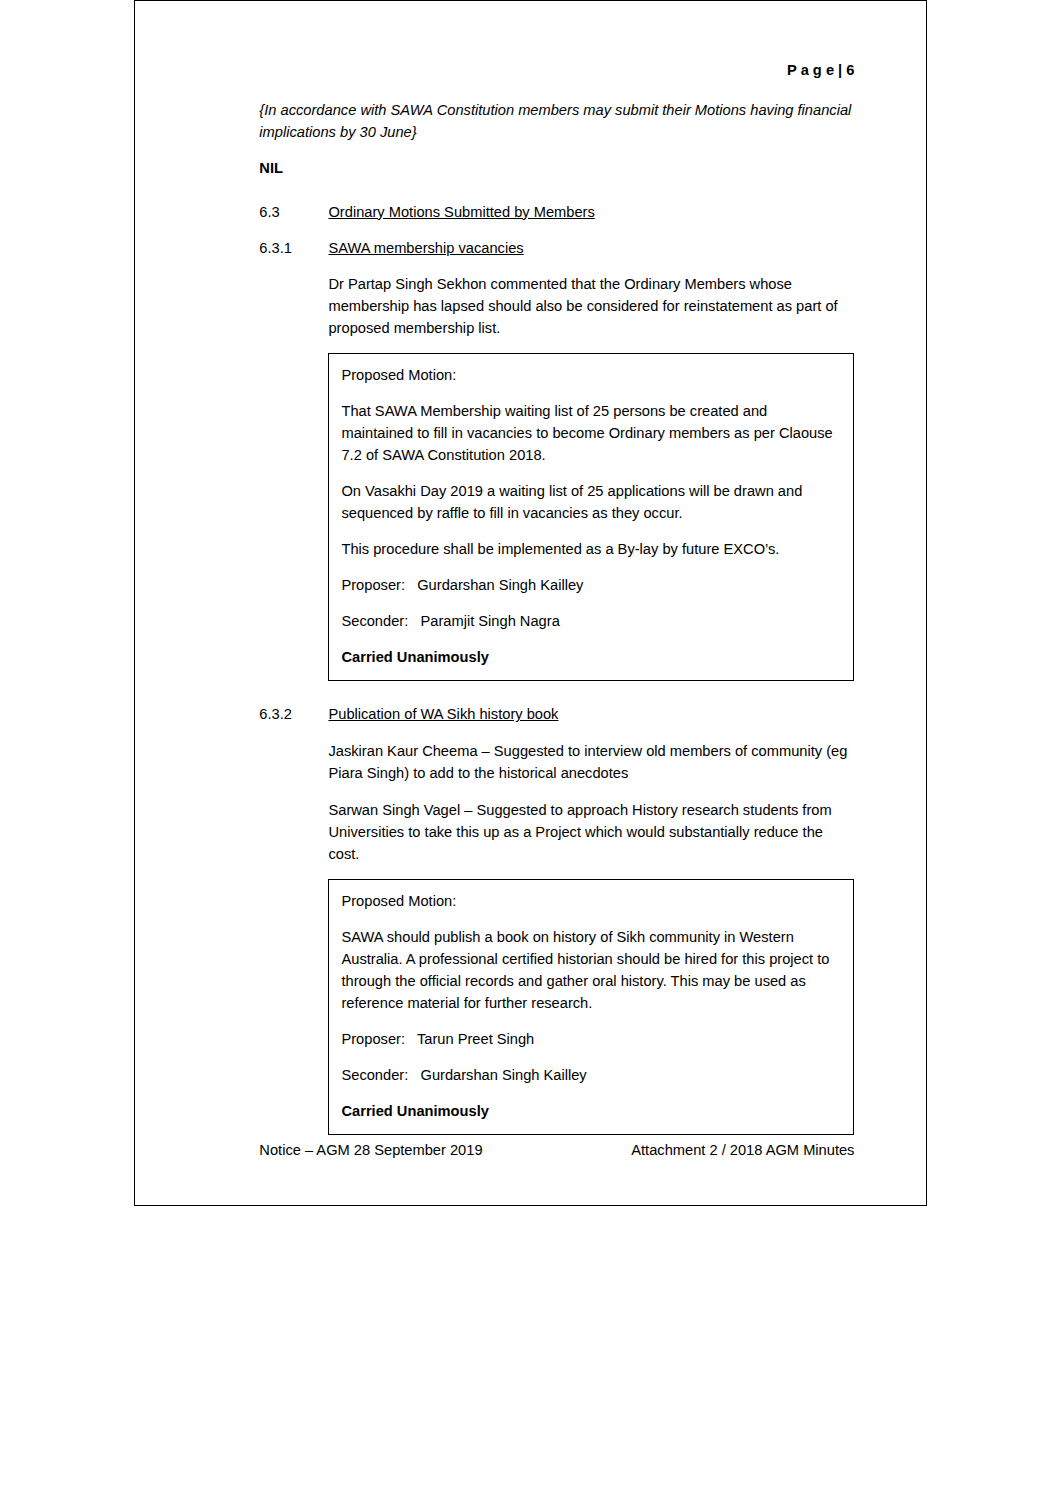P a g e | 6
{In accordance with SAWA Constitution members may submit their Motions having financial implications by 30 June}
NIL
6.3
Ordinary Motions Submitted by Members
6.3.1
SAWA membership vacancies
Dr Partap Singh Sekhon commented that the Ordinary Members whose membership has lapsed should also be considered for reinstatement as part of proposed membership list.
Proposed Motion:
That SAWA Membership waiting list of 25 persons be created and maintained to fill in vacancies to become Ordinary members as per Claouse 7.2 of SAWA Constitution 2018.
On Vasakhi Day 2019 a waiting list of 25 applications will be drawn and sequenced by raffle to fill in vacancies as they occur.
This procedure shall be implemented as a By-lay by future EXCO’s.
Proposer: Gurdarshan Singh Kailley
Seconder: Paramjit Singh Nagra
Carried Unanimously
6.3.2
Publication of WA Sikh history book
Jaskiran Kaur Cheema – Suggested to interview old members of community (eg Piara Singh) to add to the historical anecdotes
Sarwan Singh Vagel – Suggested to approach History research students from Universities to take this up as a Project which would substantially reduce the cost.
Proposed Motion:
SAWA should publish a book on history of Sikh community in Western Australia. A professional certified historian should be hired for this project to through the official records and gather oral history. This may be used as reference material for further research.
Proposer: Tarun Preet Singh
Seconder: Gurdarshan Singh Kailley
Carried Unanimously
Notice – AGM 28 September 2019
Attachment 2 / 2018 AGM Minutes